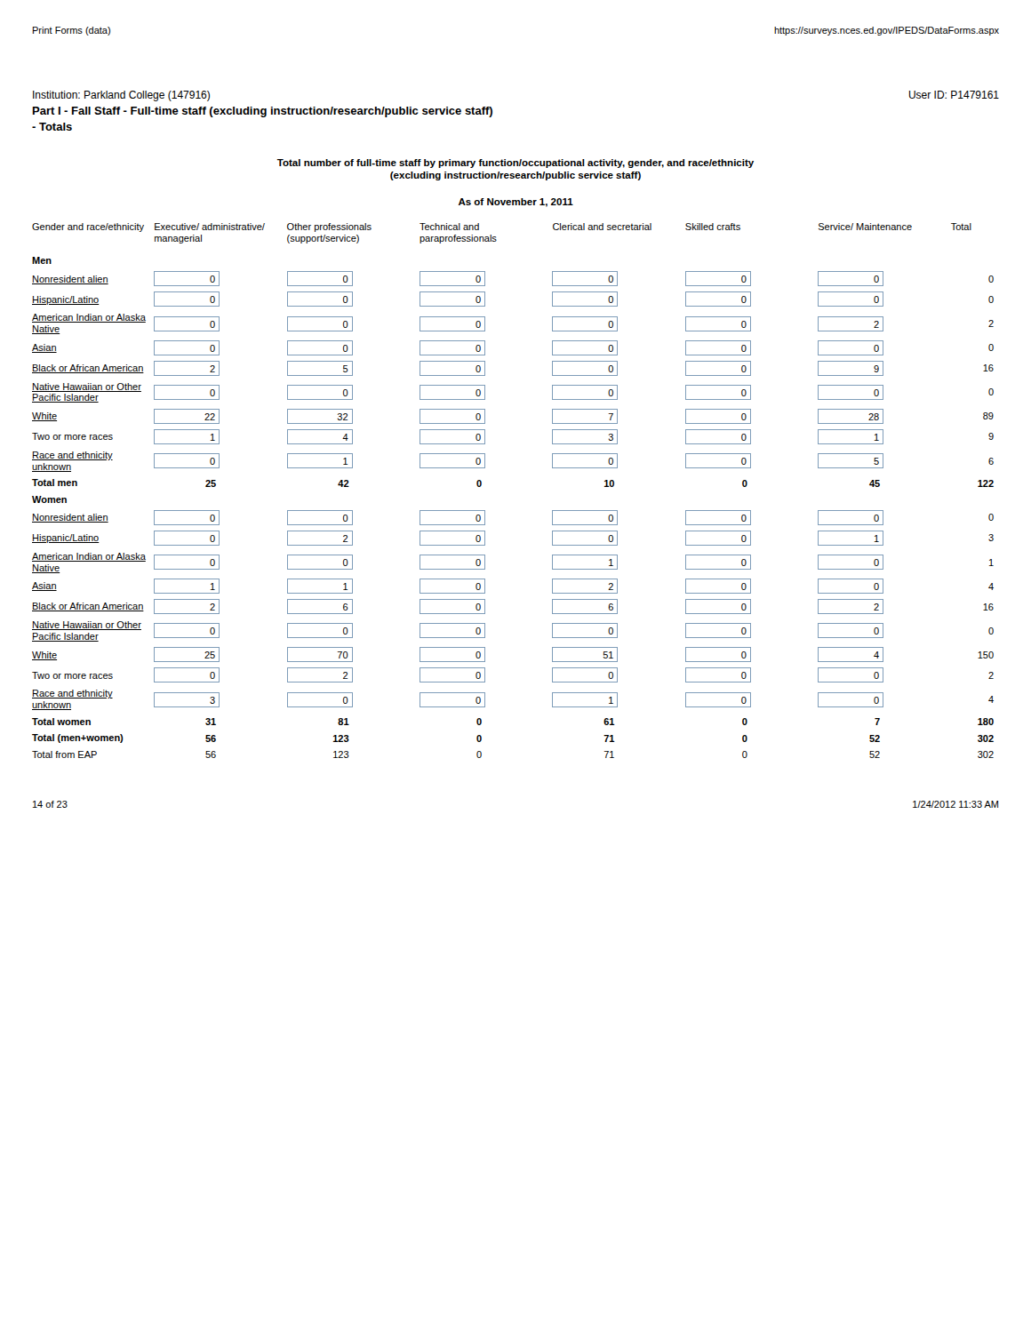Print Forms (data)
https://surveys.nces.ed.gov/IPEDS/DataForms.aspx
Institution: Parkland College (147916)
User ID: P1479161
Part I - Fall Staff - Full-time staff (excluding instruction/research/public service staff)
- Totals
Total number of full-time staff by primary function/occupational activity, gender, and race/ethnicity
(excluding instruction/research/public service staff)
As of November 1, 2011
| Gender and race/ethnicity | Executive/ administrative/ managerial | Other professionals (support/service) | Technical and paraprofessionals | Clerical and secretarial | Skilled crafts | Service/ Maintenance | Total |
| --- | --- | --- | --- | --- | --- | --- | --- |
| Men |
| Nonresident alien | 0 | 0 | 0 | 0 | 0 | 0 | 0 |
| Hispanic/Latino | 0 | 0 | 0 | 0 | 0 | 0 | 0 |
| American Indian or Alaska Native | 0 | 0 | 0 | 0 | 0 | 2 | 2 |
| Asian | 0 | 0 | 0 | 0 | 0 | 0 | 0 |
| Black or African American | 2 | 5 | 0 | 0 | 0 | 9 | 16 |
| Native Hawaiian or Other Pacific Islander | 0 | 0 | 0 | 0 | 0 | 0 | 0 |
| White | 22 | 32 | 0 | 7 | 0 | 28 | 89 |
| Two or more races | 1 | 4 | 0 | 3 | 0 | 1 | 9 |
| Race and ethnicity unknown | 0 | 1 | 0 | 0 | 0 | 5 | 6 |
| Total men | 25 | 42 | 0 | 10 | 0 | 45 | 122 |
| Women |
| Nonresident alien | 0 | 0 | 0 | 0 | 0 | 0 | 0 |
| Hispanic/Latino | 0 | 2 | 0 | 0 | 0 | 1 | 3 |
| American Indian or Alaska Native | 0 | 0 | 0 | 1 | 0 | 0 | 1 |
| Asian | 1 | 1 | 0 | 2 | 0 | 0 | 4 |
| Black or African American | 2 | 6 | 0 | 6 | 0 | 2 | 16 |
| Native Hawaiian or Other Pacific Islander | 0 | 0 | 0 | 0 | 0 | 0 | 0 |
| White | 25 | 70 | 0 | 51 | 0 | 4 | 150 |
| Two or more races | 0 | 2 | 0 | 0 | 0 | 0 | 2 |
| Race and ethnicity unknown | 3 | 0 | 0 | 1 | 0 | 0 | 4 |
| Total women | 31 | 81 | 0 | 61 | 0 | 7 | 180 |
| Total (men+women) | 56 | 123 | 0 | 71 | 0 | 52 | 302 |
| Total from EAP | 56 | 123 | 0 | 71 | 0 | 52 | 302 |
14 of 23
1/24/2012 11:33 AM